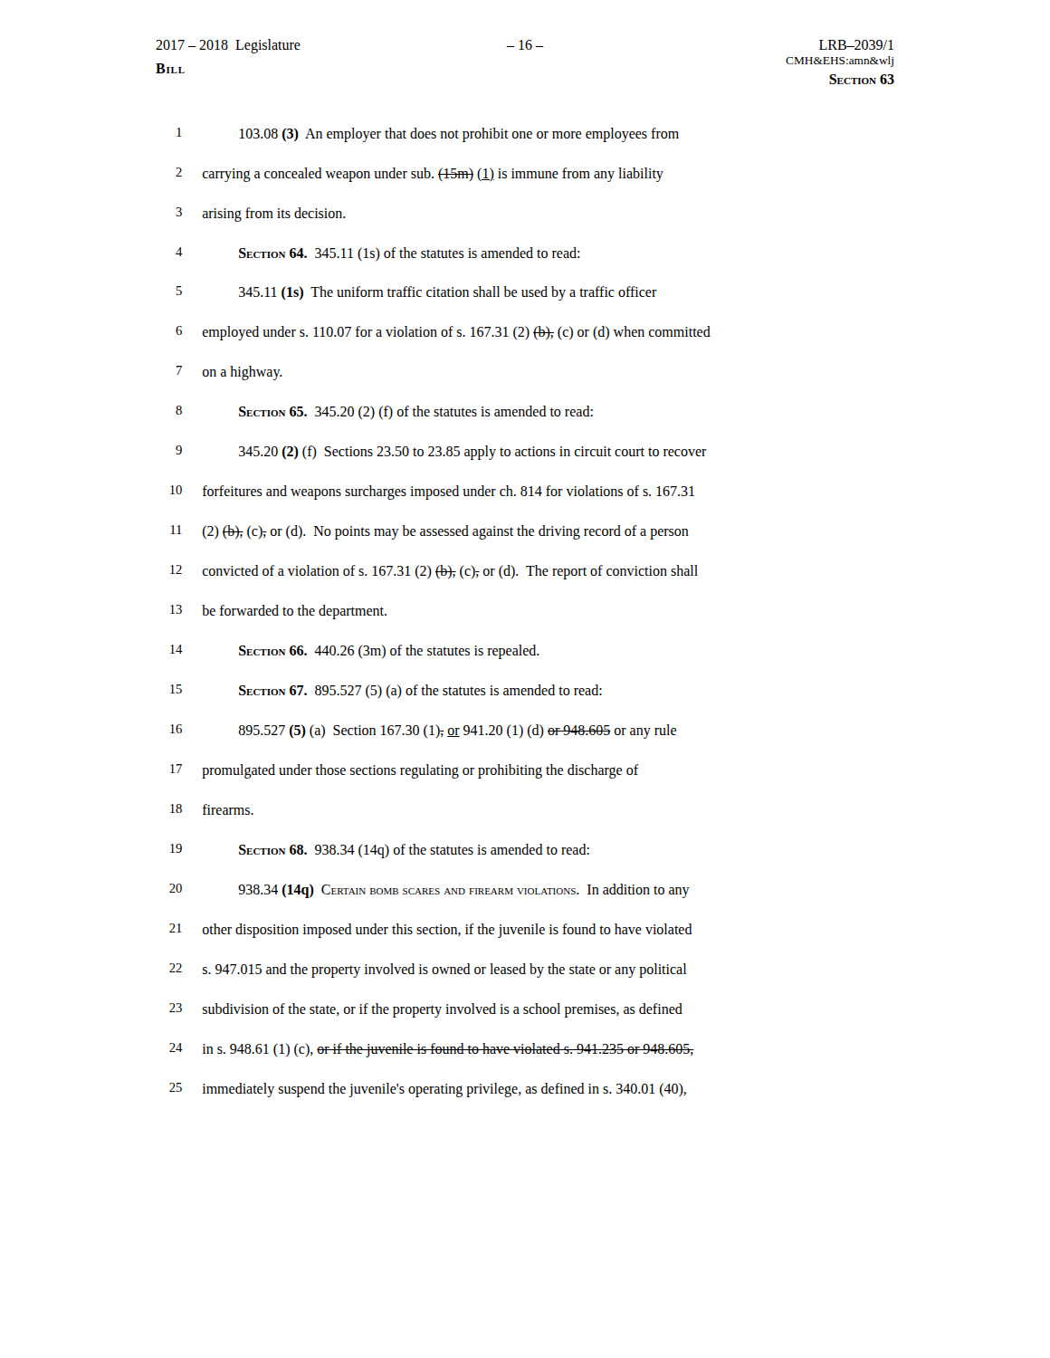2017 – 2018 Legislature Bill
– 16 –
LRB–2039/1 CMH&EHS:amn&wlj Section 63
103.08 (3) An employer that does not prohibit one or more employees from
carrying a concealed weapon under sub. (15m) (1) is immune from any liability
arising from its decision.
Section 64. 345.11 (1s) of the statutes is amended to read:
345.11 (1s) The uniform traffic citation shall be used by a traffic officer
employed under s. 110.07 for a violation of s. 167.31 (2) (b), (c) or (d) when committed
on a highway.
Section 65. 345.20 (2) (f) of the statutes is amended to read:
345.20 (2) (f) Sections 23.50 to 23.85 apply to actions in circuit court to recover
forfeitures and weapons surcharges imposed under ch. 814 for violations of s. 167.31
(2) (b), (c), or (d). No points may be assessed against the driving record of a person
convicted of a violation of s. 167.31 (2) (b), (c), or (d). The report of conviction shall
be forwarded to the department.
Section 66. 440.26 (3m) of the statutes is repealed.
Section 67. 895.527 (5) (a) of the statutes is amended to read:
895.527 (5) (a) Section 167.30 (1), or 941.20 (1) (d) or 948.605 or any rule
promulgated under those sections regulating or prohibiting the discharge of
firearms.
Section 68. 938.34 (14q) of the statutes is amended to read:
938.34 (14q) Certain bomb scares and firearm violations. In addition to any
other disposition imposed under this section, if the juvenile is found to have violated
s. 947.015 and the property involved is owned or leased by the state or any political
subdivision of the state, or if the property involved is a school premises, as defined
in s. 948.61 (1) (c), or if the juvenile is found to have violated s. 941.235 or 948.605,
immediately suspend the juvenile's operating privilege, as defined in s. 340.01 (40),